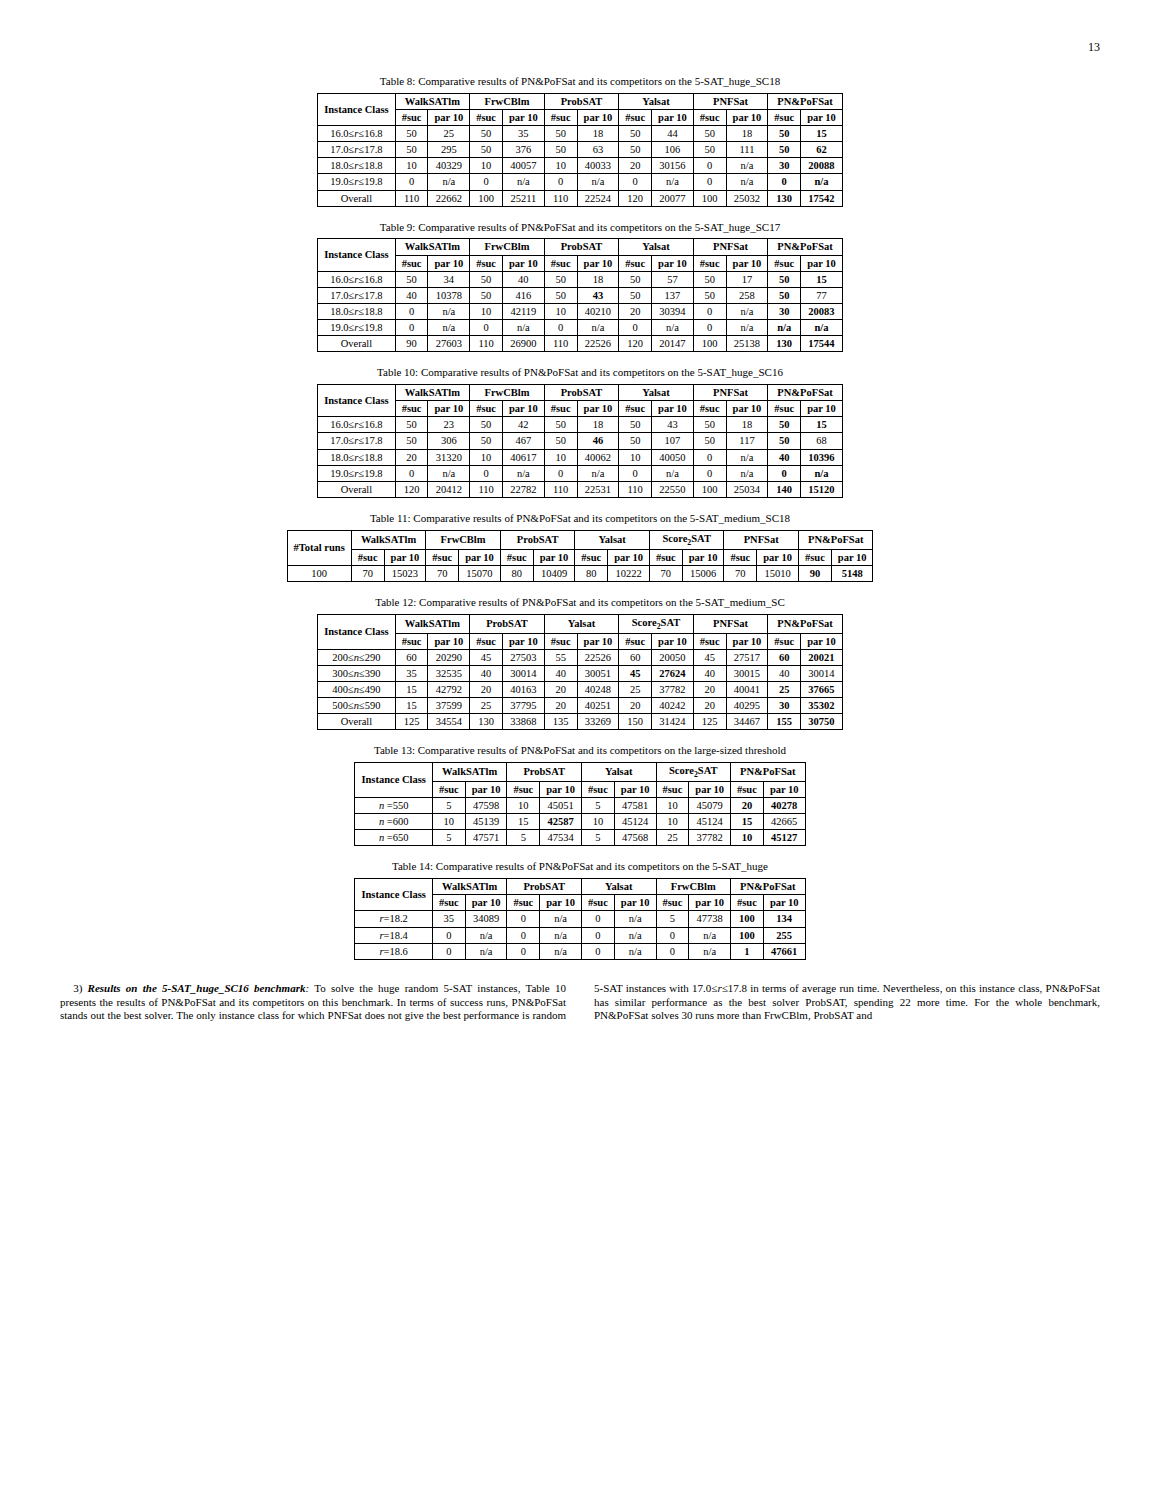13
Table 8: Comparative results of PN&PoFSat and its competitors on the 5-SAT_huge_SC18
| Instance Class | WalkSATlm | FrwCBlm | ProbSAT | Yalsat | PNFSat | PN&PoFSat |
| --- | --- | --- | --- | --- | --- | --- |
| #suc | par 10 | #suc | par 10 | #suc | par 10 | #suc | par 10 | #suc | par 10 | #suc | par 10 |
| 16.0≤ r ≤16.8 | 50 | 25 | 50 | 35 | 50 | 18 | 50 | 44 | 50 | 18 | 50 | 15 |
| 17.0≤ r ≤17.8 | 50 | 295 | 50 | 376 | 50 | 63 | 50 | 106 | 50 | 111 | 50 | 62 |
| 18.0≤ r ≤18.8 | 10 | 40329 | 10 | 40057 | 10 | 40033 | 20 | 30156 | 0 | n/a | 30 | 20088 |
| 19.0≤ r ≤19.8 | 0 | n/a | 0 | n/a | 0 | n/a | 0 | n/a | 0 | n/a | 0 | n/a |
| Overall | 110 | 22662 | 100 | 25211 | 110 | 22524 | 120 | 20077 | 100 | 25032 | 130 | 17542 |
Table 9: Comparative results of PN&PoFSat and its competitors on the 5-SAT_huge_SC17
| Instance Class | WalkSATlm | FrwCBlm | ProbSAT | Yalsat | PNFSat | PN&PoFSat |
| --- | --- | --- | --- | --- | --- | --- |
| #suc | par 10 | #suc | par 10 | #suc | par 10 | #suc | par 10 | #suc | par 10 | #suc | par 10 |
| 16.0≤ r ≤16.8 | 50 | 34 | 50 | 40 | 50 | 18 | 50 | 57 | 50 | 17 | 50 | 15 |
| 17.0≤ r ≤17.8 | 40 | 10378 | 50 | 416 | 50 | 43 | 50 | 137 | 50 | 258 | 50 | 77 |
| 18.0≤ r ≤18.8 | 0 | n/a | 10 | 42119 | 10 | 40210 | 20 | 30394 | 0 | n/a | 30 | 20083 |
| 19.0≤ r ≤19.8 | 0 | n/a | 0 | n/a | 0 | n/a | 0 | n/a | 0 | n/a | n/a | n/a |
| Overall | 90 | 27603 | 110 | 26900 | 110 | 22526 | 120 | 20147 | 100 | 25138 | 130 | 17544 |
Table 10: Comparative results of PN&PoFSat and its competitors on the 5-SAT_huge_SC16
| Instance Class | WalkSATlm | FrwCBlm | ProbSAT | Yalsat | PNFSat | PN&PoFSat |
| --- | --- | --- | --- | --- | --- | --- |
| #suc | par 10 | #suc | par 10 | #suc | par 10 | #suc | par 10 | #suc | par 10 | #suc | par 10 |
| 16.0≤ r ≤16.8 | 50 | 23 | 50 | 42 | 50 | 18 | 50 | 43 | 50 | 18 | 50 | 15 |
| 17.0≤ r ≤17.8 | 50 | 306 | 50 | 467 | 50 | 46 | 50 | 107 | 50 | 117 | 50 | 68 |
| 18.0≤ r ≤18.8 | 20 | 31320 | 10 | 40617 | 10 | 40062 | 10 | 40050 | 0 | n/a | 40 | 10396 |
| 19.0≤ r ≤19.8 | 0 | n/a | 0 | n/a | 0 | n/a | 0 | n/a | 0 | n/a | 0 | n/a |
| Overall | 120 | 20412 | 110 | 22782 | 110 | 22531 | 110 | 22550 | 100 | 25034 | 140 | 15120 |
Table 11: Comparative results of PN&PoFSat and its competitors on the 5-SAT_medium_SC18
| #Total runs | WalkSATlm | FrwCBlm | ProbSAT | Yalsat | Score 2 SAT | PNFSat | PN&PoFSat |
| --- | --- | --- | --- | --- | --- | --- | --- |
| #suc | par 10 | #suc | par 10 | #suc | par 10 | #suc | par 10 | #suc | par 10 | #suc | par 10 | #suc | par 10 |
| 100 | 70 | 15023 | 70 | 15070 | 80 | 10409 | 80 | 10222 | 70 | 15006 | 70 | 15010 | 90 | 5148 |
Table 12: Comparative results of PN&PoFSat and its competitors on the 5-SAT_medium_SC
| Instance Class | WalkSATlm | ProbSAT | Yalsat | Score 2 SAT | PNFSat | PN&PoFSat |
| --- | --- | --- | --- | --- | --- | --- |
| #suc | par 10 | #suc | par 10 | #suc | par 10 | #suc | par 10 | #suc | par 10 | #suc | par 10 |
| 200≤ n ≤290 | 60 | 20290 | 45 | 27503 | 55 | 22526 | 60 | 20050 | 45 | 27517 | 60 | 20021 |
| 300≤ n ≤390 | 35 | 32535 | 40 | 30014 | 40 | 30051 | 45 | 27624 | 40 | 30015 | 40 | 30014 |
| 400≤ n ≤490 | 15 | 42792 | 20 | 40163 | 20 | 40248 | 25 | 37782 | 20 | 40041 | 25 | 37665 |
| 500≤ n ≤590 | 15 | 37599 | 25 | 37795 | 20 | 40251 | 20 | 40242 | 20 | 40295 | 30 | 35302 |
| Overall | 125 | 34554 | 130 | 33868 | 135 | 33269 | 150 | 31424 | 125 | 34467 | 155 | 30750 |
Table 13: Comparative results of PN&PoFSat and its competitors on the large-sized threshold
| Instance Class | WalkSATlm | ProbSAT | Yalsat | Score 2 SAT | PN&PoFSat |
| --- | --- | --- | --- | --- | --- |
| #suc | par 10 | #suc | par 10 | #suc | par 10 | #suc | par 10 | #suc | par 10 |
| n =550 | 5 | 47598 | 10 | 45051 | 5 | 47581 | 10 | 45079 | 20 | 40278 |
| n =600 | 10 | 45139 | 15 | 42587 | 10 | 45124 | 10 | 45124 | 15 | 42665 |
| n =650 | 5 | 47571 | 5 | 47534 | 5 | 47568 | 25 | 37782 | 10 | 45127 |
Table 14: Comparative results of PN&PoFSat and its competitors on the 5-SAT_huge
| Instance Class | WalkSATlm | ProbSAT | Yalsat | FrwCBlm | PN&PoFSat |
| --- | --- | --- | --- | --- | --- |
| #suc | par 10 | #suc | par 10 | #suc | par 10 | #suc | par 10 | #suc | par 10 |
| r =18.2 | 35 | 34089 | 0 | n/a | 0 | n/a | 5 | 47738 | 100 | 134 |
| r =18.4 | 0 | n/a | 0 | n/a | 0 | n/a | 0 | n/a | 100 | 255 |
| r =18.6 | 0 | n/a | 0 | n/a | 0 | n/a | 0 | n/a | 1 | 47661 |
3) Results on the 5-SAT_huge_SC16 benchmark: To solve the huge random 5-SAT instances, Table 10 presents the results of PN&PoFSat and its competitors on this benchmark. In terms of success runs, PN&PoFSat stands out the best solver. The only instance class for which PNFSat does not give the best performance is random 5-SAT instances with 17.0≤r≤17.8 in terms of average run time. Nevertheless, on this instance class, PN&PoFSat has similar performance as the best solver ProbSAT, spending 22 more time. For the whole benchmark, PN&PoFSat solves 30 runs more than FrwCBlm, ProbSAT and